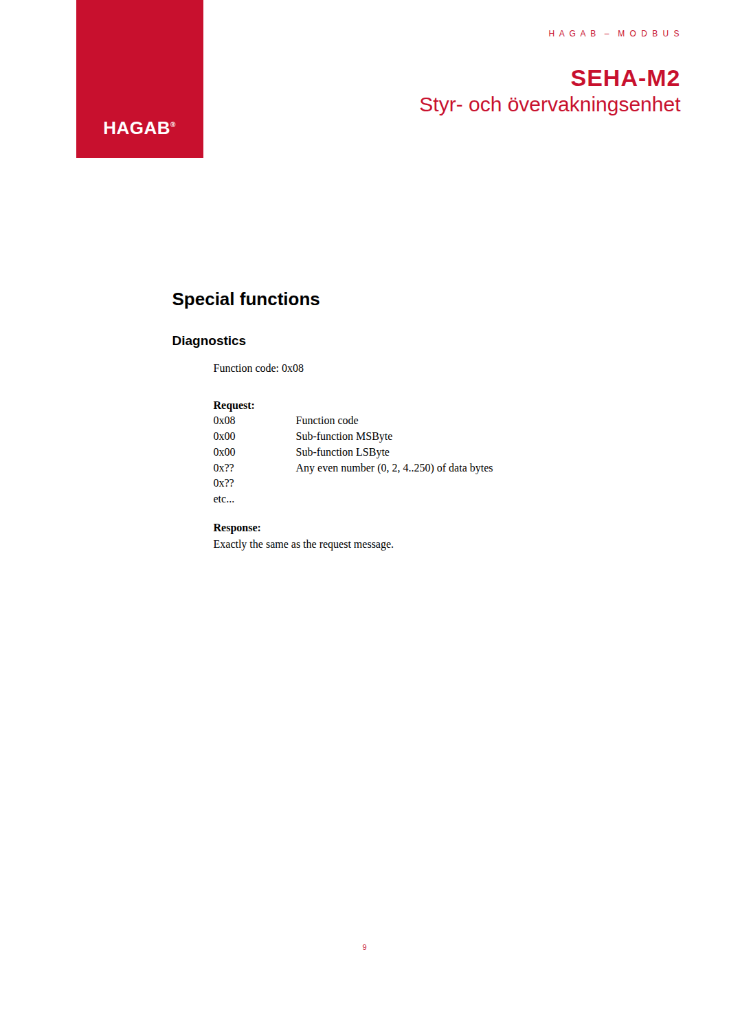HAGAB®
H A G A B – M O D B U S
SEHA‑M2
Styr- och övervakningsenhet
Special functions
Diagnostics
Function code: 0x08
Request:
| 0x08 | Function code |
| 0x00 | Sub-function MSByte |
| 0x00 | Sub-function LSByte |
| 0x?? | Any even number (0, 2, 4..250) of data bytes |
| 0x?? | |
| etc... | |
Response:
Exactly the same as the request message.
9